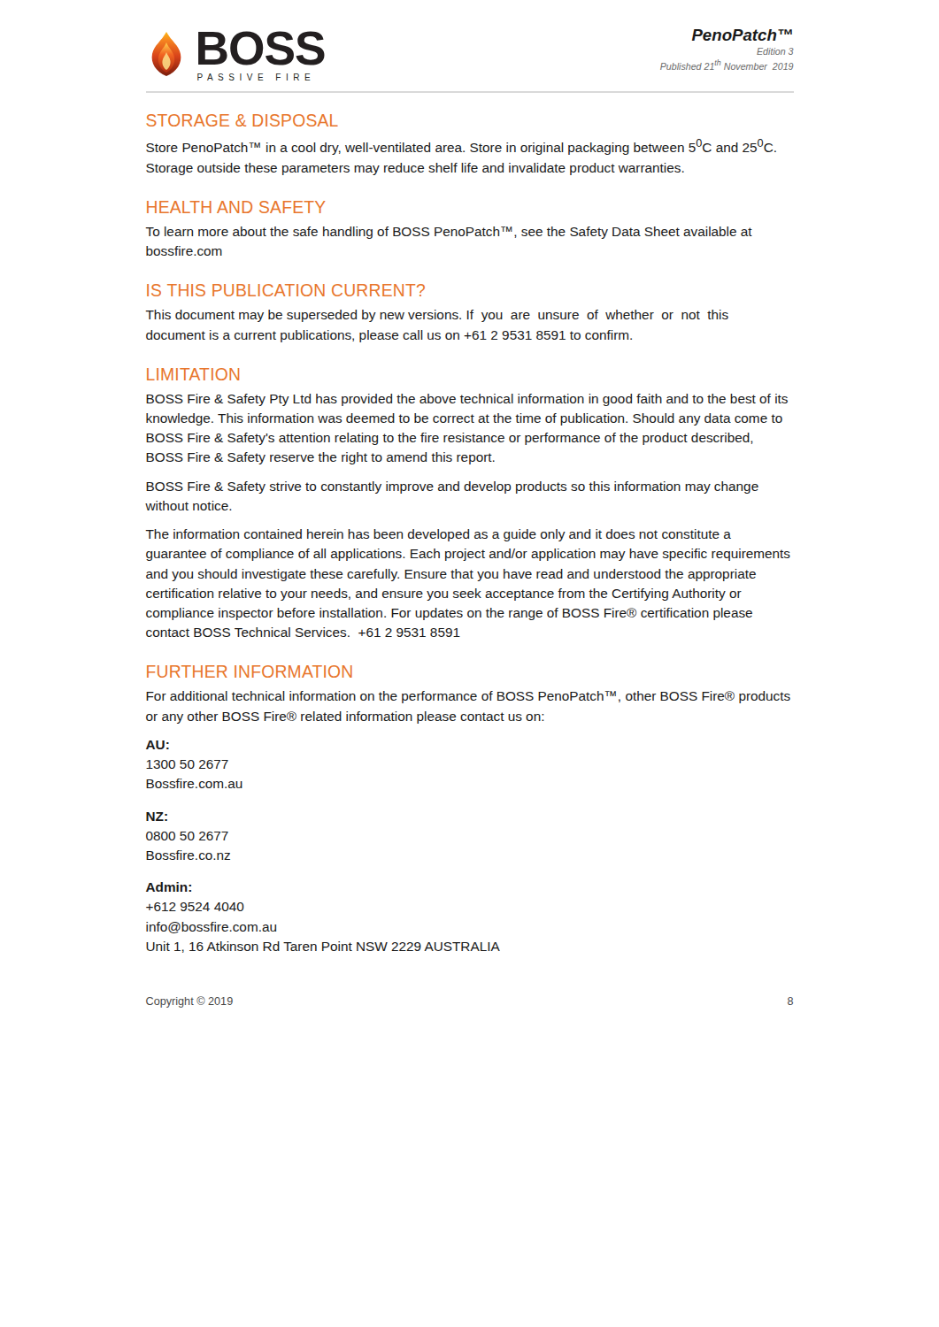BOSS
PASSIVE FIRE
PenoPatch™
Edition 3
Published 21th November 2019
STORAGE & DISPOSAL
Store PenoPatch™ in a cool dry, well-ventilated area. Store in original packaging between 50C and 250C. Storage outside these parameters may reduce shelf life and invalidate product warranties.
HEALTH AND SAFETY
To learn more about the safe handling of BOSS PenoPatch™, see the Safety Data Sheet available at bossfire.com
IS THIS PUBLICATION CURRENT?
This document may be superseded by new versions. If you are unsure of whether or not this document is a current publications, please call us on +61 2 9531 8591 to confirm.
LIMITATION
BOSS Fire & Safety Pty Ltd has provided the above technical information in good faith and to the best of its knowledge. This information was deemed to be correct at the time of publication. Should any data come to BOSS Fire & Safety's attention relating to the fire resistance or performance of the product described, BOSS Fire & Safety reserve the right to amend this report.
BOSS Fire & Safety strive to constantly improve and develop products so this information may change without notice.
The information contained herein has been developed as a guide only and it does not constitute a guarantee of compliance of all applications. Each project and/or application may have specific requirements and you should investigate these carefully. Ensure that you have read and understood the appropriate certification relative to your needs, and ensure you seek acceptance from the Certifying Authority or compliance inspector before installation. For updates on the range of BOSS Fire® certification please contact BOSS Technical Services. +61 2 9531 8591
FURTHER INFORMATION
For additional technical information on the performance of BOSS PenoPatch™, other BOSS Fire® products or any other BOSS Fire® related information please contact us on:
AU:
1300 50 2677
Bossfire.com.au
NZ:
0800 50 2677
Bossfire.co.nz
Admin:
+612 9524 4040
info@bossfire.com.au
Unit 1, 16 Atkinson Rd Taren Point NSW 2229 AUSTRALIA
Copyright © 2019 8